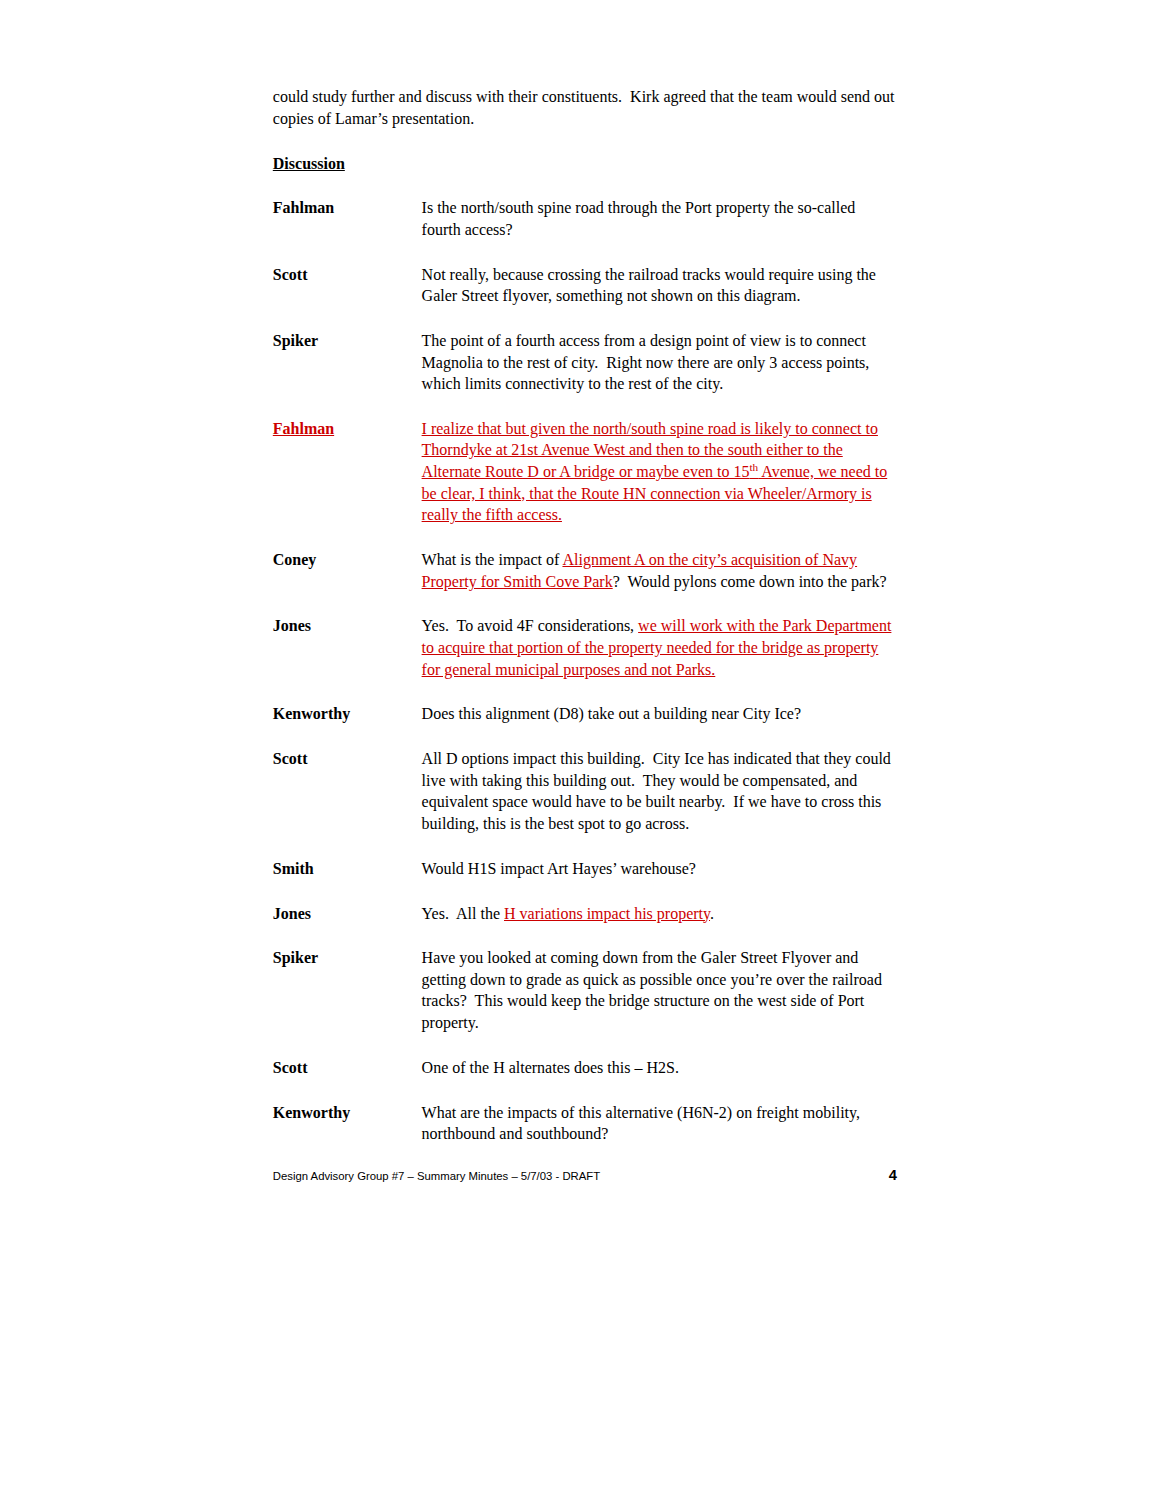could study further and discuss with their constituents. Kirk agreed that the team would send out copies of Lamar’s presentation.
Discussion
| Fahlman | Is the north/south spine road through the Port property the so-called fourth access? |
| Scott | Not really, because crossing the railroad tracks would require using the Galer Street flyover, something not shown on this diagram. |
| Spiker | The point of a fourth access from a design point of view is to connect Magnolia to the rest of city. Right now there are only 3 access points, which limits connectivity to the rest of the city. |
| Fahlman | I realize that but given the north/south spine road is likely to connect to Thorndyke at 21st Avenue West and then to the south either to the Alternate Route D or A bridge or maybe even to 15 th Avenue, we need to be clear, I think, that the Route HN connection via Wheeler/Armory is really the fifth access. |
| Coney | What is the impact of Alignment A on the city’s acquisition of Navy Property for Smith Cove Park ? Would pylons come down into the park? |
| Jones | Yes. To avoid 4F considerations, we will work with the Park Department to acquire that portion of the property needed for the bridge as property for general municipal purposes and not Parks. |
| Kenworthy | Does this alignment (D8) take out a building near City Ice? |
| Scott | All D options impact this building. City Ice has indicated that they could live with taking this building out. They would be compensated, and equivalent space would have to be built nearby. If we have to cross this building, this is the best spot to go across. |
| Smith | Would H1S impact Art Hayes’ warehouse? |
| Jones | Yes. All the H variations impact his property . |
| Spiker | Have you looked at coming down from the Galer Street Flyover and getting down to grade as quick as possible once you’re over the railroad tracks? This would keep the bridge structure on the west side of Port property. |
| Scott | One of the H alternates does this – H2S. |
| Kenworthy | What are the impacts of this alternative (H6N-2) on freight mobility, northbound and southbound? |
4 Design Advisory Group #7 – Summary Minutes – 5/7/03 - DRAFT